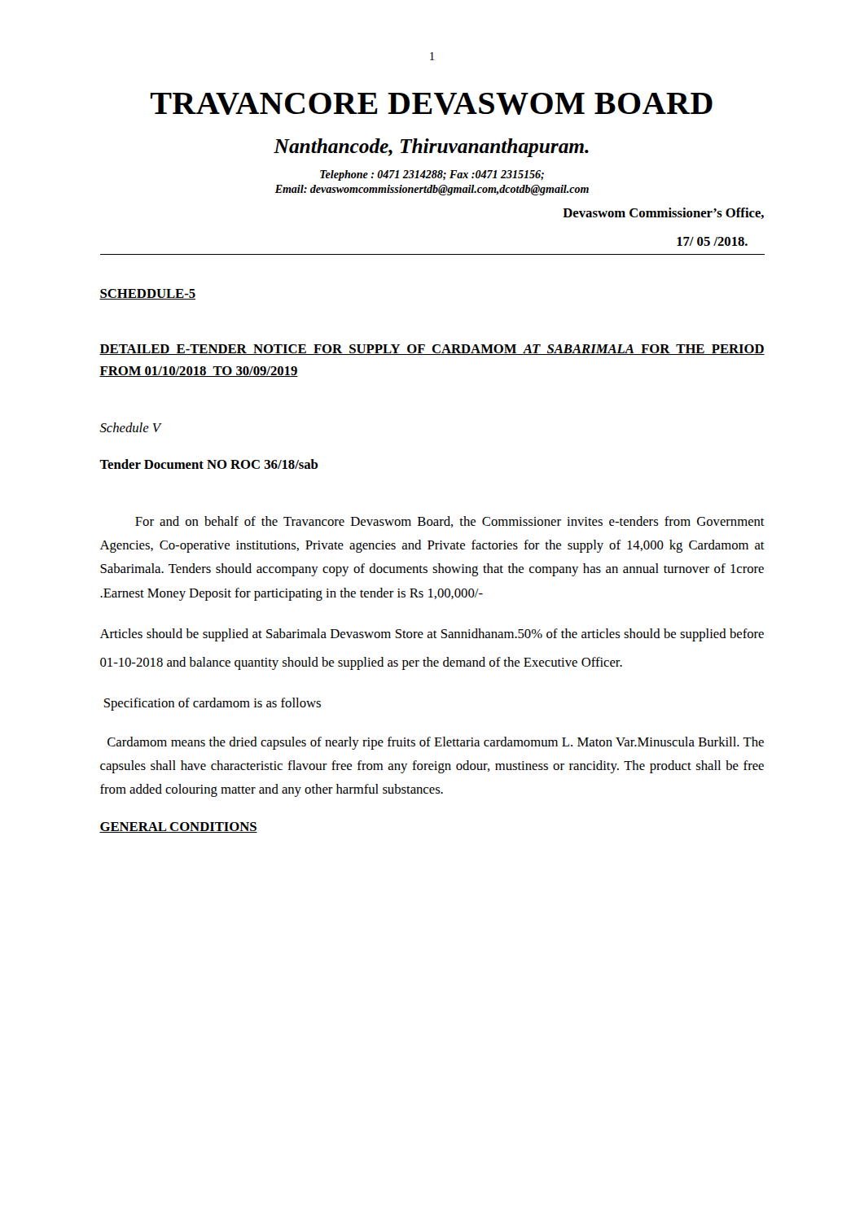1
TRAVANCORE DEVASWOM BOARD
Nanthancode, Thiruvananthapuram.
Telephone : 0471 2314288; Fax :0471 2315156;
Email: devaswomcommissionertdb@gmail.com,dcotdb@gmail.com
Devaswom Commissioner’s Office,
17/ 05 /2018.
SCHEDDULE-5
DETAILED E-TENDER NOTICE FOR SUPPLY OF CARDAMOM AT SABARIMALA FOR THE PERIOD FROM 01/10/2018 TO 30/09/2019
Schedule V
Tender Document NO ROC 36/18/sab
For and on behalf of the Travancore Devaswom Board, the Commissioner invites e-tenders from Government Agencies, Co-operative institutions, Private agencies and Private factories for the supply of 14,000 kg Cardamom at Sabarimala. Tenders should accompany copy of documents showing that the company has an annual turnover of 1crore .Earnest Money Deposit for participating in the tender is Rs 1,00,000/-
Articles should be supplied at Sabarimala Devaswom Store at Sannidhanam.50% of the articles should be supplied before 01-10-2018 and balance quantity should be supplied as per the demand of the Executive Officer.
Specification of cardamom is as follows
Cardamom means the dried capsules of nearly ripe fruits of Elettaria cardamomum L. Maton Var.Minuscula Burkill. The capsules shall have characteristic flavour free from any foreign odour, mustiness or rancidity. The product shall be free from added colouring matter and any other harmful substances.
GENERAL CONDITIONS